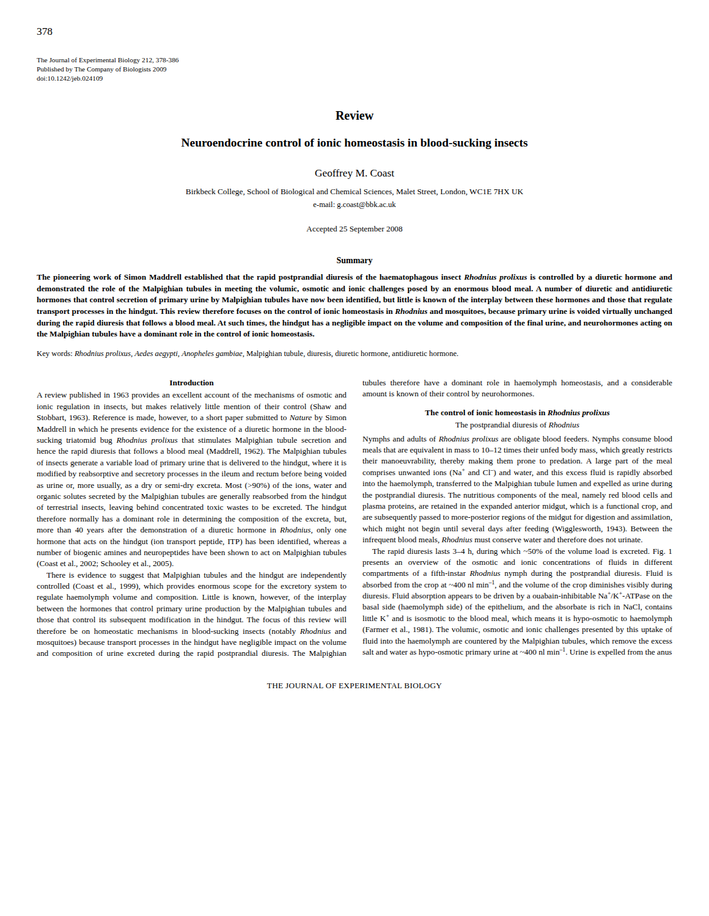378
The Journal of Experimental Biology 212, 378-386
Published by The Company of Biologists 2009
doi:10.1242/jeb.024109
Review
Neuroendocrine control of ionic homeostasis in blood-sucking insects
Geoffrey M. Coast
Birkbeck College, School of Biological and Chemical Sciences, Malet Street, London, WC1E 7HX UK
e-mail: g.coast@bbk.ac.uk
Accepted 25 September 2008
Summary
The pioneering work of Simon Maddrell established that the rapid postprandial diuresis of the haematophagous insect Rhodnius prolixus is controlled by a diuretic hormone and demonstrated the role of the Malpighian tubules in meeting the volumic, osmotic and ionic challenges posed by an enormous blood meal. A number of diuretic and antidiuretic hormones that control secretion of primary urine by Malpighian tubules have now been identified, but little is known of the interplay between these hormones and those that regulate transport processes in the hindgut. This review therefore focuses on the control of ionic homeostasis in Rhodnius and mosquitoes, because primary urine is voided virtually unchanged during the rapid diuresis that follows a blood meal. At such times, the hindgut has a negligible impact on the volume and composition of the final urine, and neurohormones acting on the Malpighian tubules have a dominant role in the control of ionic homeostasis.
Key words: Rhodnius prolixus, Aedes aegypti, Anopheles gambiae, Malpighian tubule, diuresis, diuretic hormone, antidiuretic hormone.
Introduction
A review published in 1963 provides an excellent account of the mechanisms of osmotic and ionic regulation in insects, but makes relatively little mention of their control (Shaw and Stobbart, 1963). Reference is made, however, to a short paper submitted to Nature by Simon Maddrell in which he presents evidence for the existence of a diuretic hormone in the blood-sucking triatomid bug Rhodnius prolixus that stimulates Malpighian tubule secretion and hence the rapid diuresis that follows a blood meal (Maddrell, 1962). The Malpighian tubules of insects generate a variable load of primary urine that is delivered to the hindgut, where it is modified by reabsorptive and secretory processes in the ileum and rectum before being voided as urine or, more usually, as a dry or semi-dry excreta. Most (>90%) of the ions, water and organic solutes secreted by the Malpighian tubules are generally reabsorbed from the hindgut of terrestrial insects, leaving behind concentrated toxic wastes to be excreted. The hindgut therefore normally has a dominant role in determining the composition of the excreta, but, more than 40 years after the demonstration of a diuretic hormone in Rhodnius, only one hormone that acts on the hindgut (ion transport peptide, ITP) has been identified, whereas a number of biogenic amines and neuropeptides have been shown to act on Malpighian tubules (Coast et al., 2002; Schooley et al., 2005).
There is evidence to suggest that Malpighian tubules and the hindgut are independently controlled (Coast et al., 1999), which provides enormous scope for the excretory system to regulate haemolymph volume and composition. Little is known, however, of the interplay between the hormones that control primary urine production by the Malpighian tubules and those that control its subsequent modification in the hindgut. The focus of this review will therefore be on homeostatic mechanisms in blood-sucking insects (notably Rhodnius and mosquitoes) because transport processes in the hindgut have negligible impact on the volume and composition of urine excreted during the rapid postprandial diuresis. The Malpighian tubules therefore have a dominant role in haemolymph homeostasis, and a considerable amount is known of their control by neurohormones.
The control of ionic homeostasis in Rhodnius prolixus
The postprandial diuresis of Rhodnius
Nymphs and adults of Rhodnius prolixus are obligate blood feeders. Nymphs consume blood meals that are equivalent in mass to 10–12 times their unfed body mass, which greatly restricts their manoeuvrability, thereby making them prone to predation. A large part of the meal comprises unwanted ions (Na+ and Cl–) and water, and this excess fluid is rapidly absorbed into the haemolymph, transferred to the Malpighian tubule lumen and expelled as urine during the postprandial diuresis. The nutritious components of the meal, namely red blood cells and plasma proteins, are retained in the expanded anterior midgut, which is a functional crop, and are subsequently passed to more-posterior regions of the midgut for digestion and assimilation, which might not begin until several days after feeding (Wigglesworth, 1943). Between the infrequent blood meals, Rhodnius must conserve water and therefore does not urinate.
The rapid diuresis lasts 3–4 h, during which ~50% of the volume load is excreted. Fig. 1 presents an overview of the osmotic and ionic concentrations of fluids in different compartments of a fifth-instar Rhodnius nymph during the postprandial diuresis. Fluid is absorbed from the crop at ~400 nl min–1, and the volume of the crop diminishes visibly during diuresis. Fluid absorption appears to be driven by a ouabain-inhibitable Na+/K+-ATPase on the basal side (haemolymph side) of the epithelium, and the absorbate is rich in NaCl, contains little K+ and is isosmotic to the blood meal, which means it is hypo-osmotic to haemolymph (Farmer et al., 1981). The volumic, osmotic and ionic challenges presented by this uptake of fluid into the haemolymph are countered by the Malpighian tubules, which remove the excess salt and water as hypo-osmotic primary urine at ~400 nl min–1. Urine is expelled from the anus
THE JOURNAL OF EXPERIMENTAL BIOLOGY